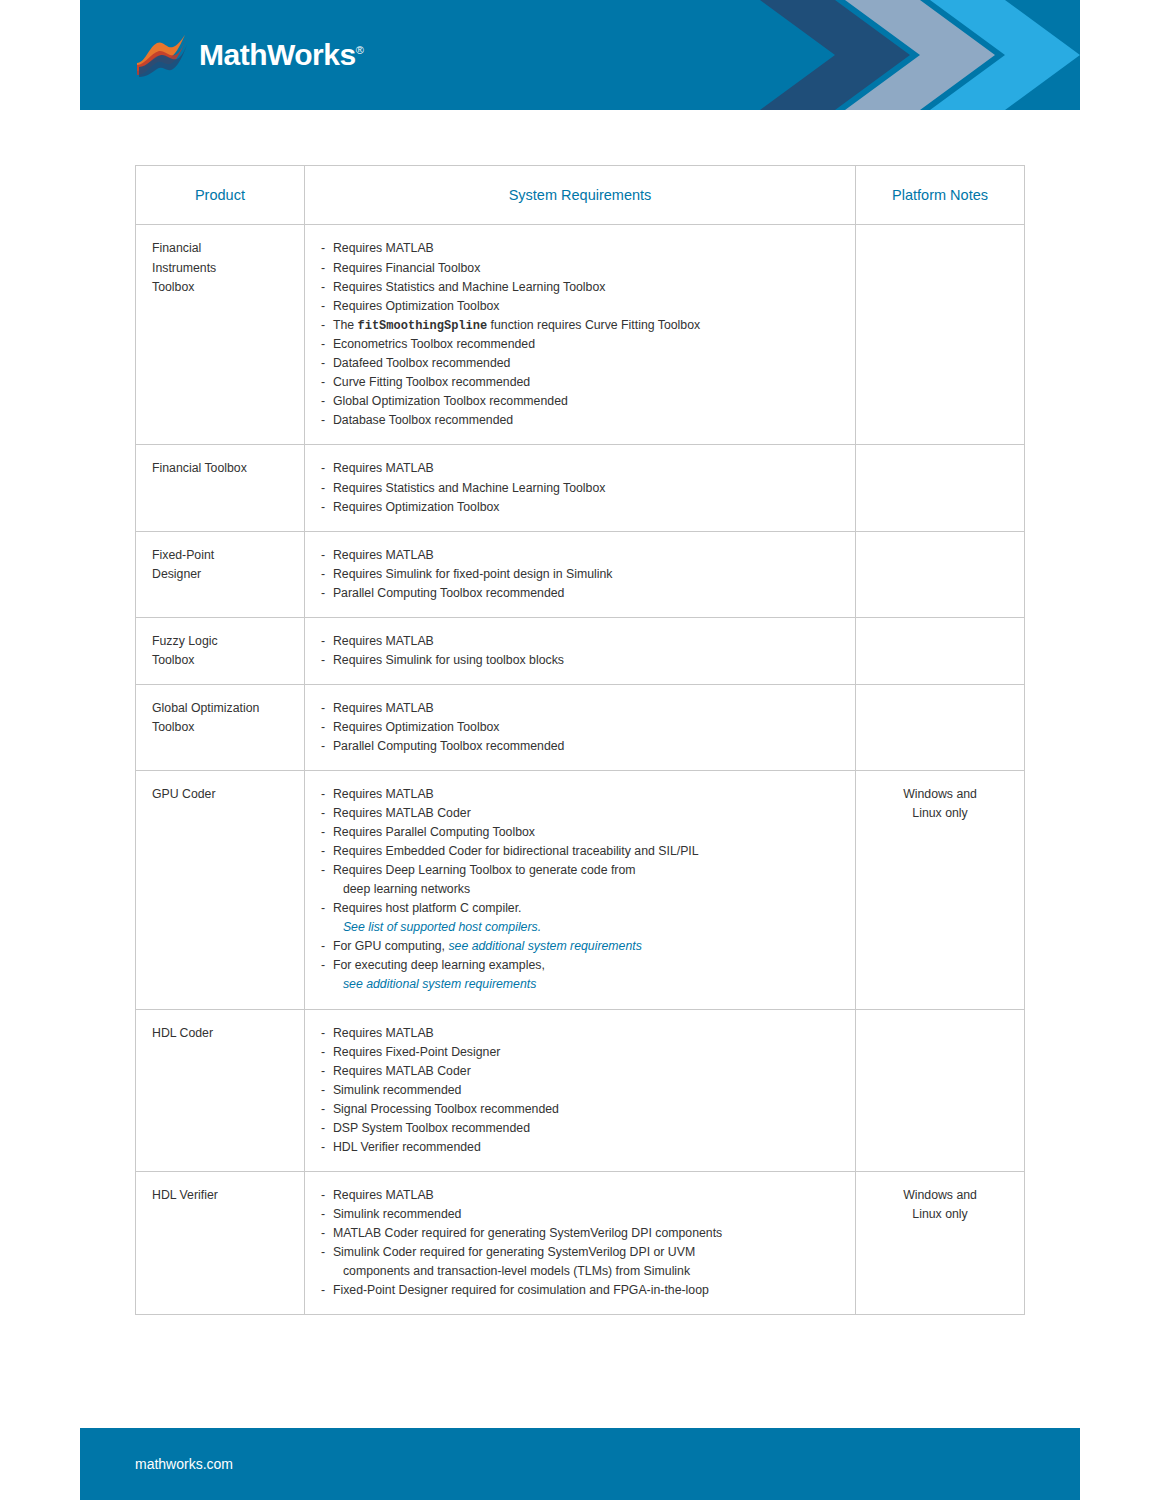MathWorks®
| Product | System Requirements | Platform Notes |
| --- | --- | --- |
| Financial Instruments Toolbox | Requires MATLAB Requires Financial Toolbox Requires Statistics and Machine Learning Toolbox Requires Optimization Toolbox The fitSmoothingSpline function requires Curve Fitting Toolbox Econometrics Toolbox recommended Datafeed Toolbox recommended Curve Fitting Toolbox recommended Global Optimization Toolbox recommended Database Toolbox recommended | |
| Financial Toolbox | Requires MATLAB Requires Statistics and Machine Learning Toolbox Requires Optimization Toolbox | |
| Fixed-Point Designer | Requires MATLAB Requires Simulink for fixed-point design in Simulink Parallel Computing Toolbox recommended | |
| Fuzzy Logic Toolbox | Requires MATLAB Requires Simulink for using toolbox blocks | |
| Global Optimization Toolbox | Requires MATLAB Requires Optimization Toolbox Parallel Computing Toolbox recommended | |
| GPU Coder | Requires MATLAB Requires MATLAB Coder Requires Parallel Computing Toolbox Requires Embedded Coder for bidirectional traceability and SIL/PIL Requires Deep Learning Toolbox to generate code from deep learning networks Requires host platform C compiler. See list of supported host compilers. For GPU computing, see additional system requirements For executing deep learning examples, see additional system requirements | Windows and Linux only |
| HDL Coder | Requires MATLAB Requires Fixed-Point Designer Requires MATLAB Coder Simulink recommended Signal Processing Toolbox recommended DSP System Toolbox recommended HDL Verifier recommended | |
| HDL Verifier | Requires MATLAB Simulink recommended MATLAB Coder required for generating SystemVerilog DPI components Simulink Coder required for generating SystemVerilog DPI or UVM components and transaction-level models (TLMs) from Simulink Fixed-Point Designer required for cosimulation and FPGA-in-the-loop | Windows and Linux only |
mathworks.com